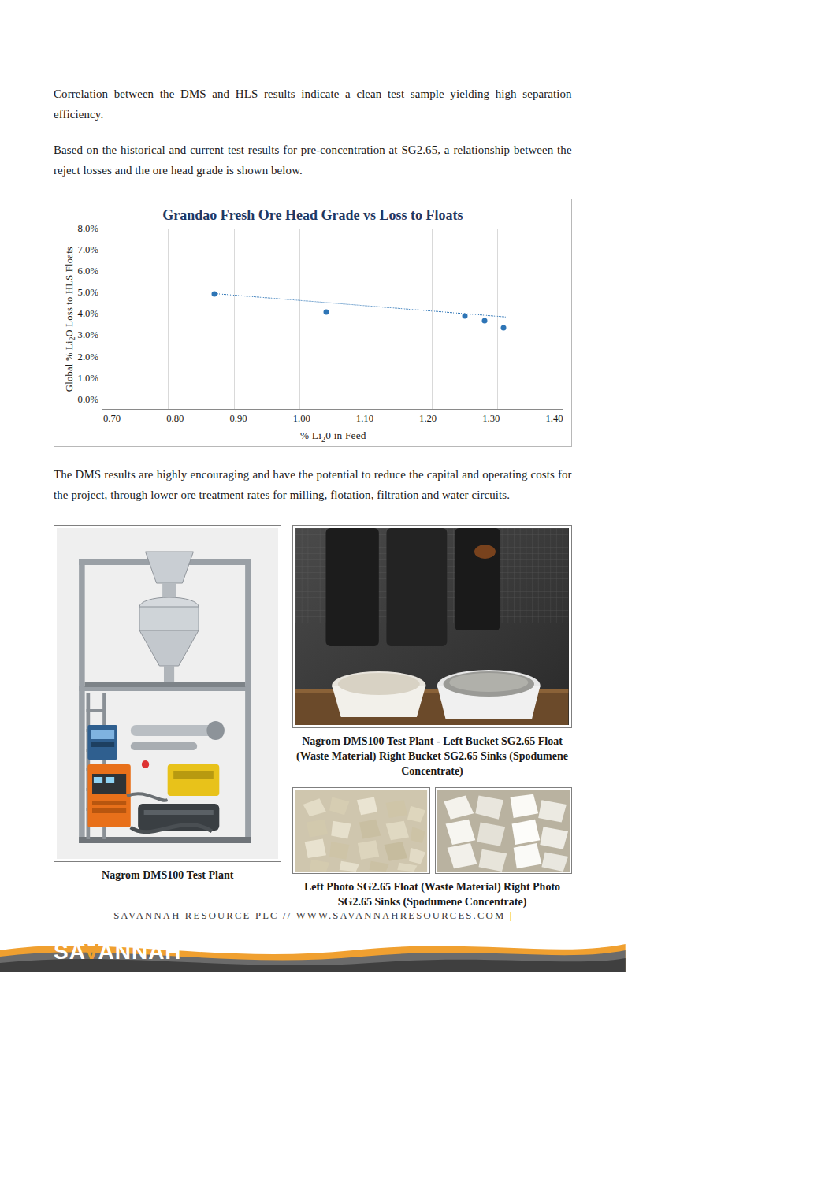Correlation between the DMS and HLS results indicate a clean test sample yielding high separation efficiency.
Based on the historical and current test results for pre-concentration at SG2.65, a relationship between the reject losses and the ore head grade is shown below.
Grandao Fresh Ore Head Grade vs Loss to Floats
Global % Li2O Loss to HLS Floats
8.0% 7.0% 6.0% 5.0% 4.0% 3.0% 2.0% 1.0% 0.0%
0.70 0.80 0.90 1.00 1.10 1.20 1.30 1.40
% Li20 in Feed
The DMS results are highly encouraging and have the potential to reduce the capital and operating costs for the project, through lower ore treatment rates for milling, flotation, filtration and water circuits.
Nagrom DMS100 Test Plant
Nagrom DMS100 Test Plant - Left Bucket SG2.65 Float (Waste Material) Right Bucket SG2.65 Sinks (Spodumene Concentrate)
Left Photo SG2.65 Float (Waste Material) Right Photo SG2.65 Sinks (Spodumene Concentrate)
SAVANNAH RESOURCE PLC // WWW.SAVANNAHRESOURCES.COM |
SAVANNAH